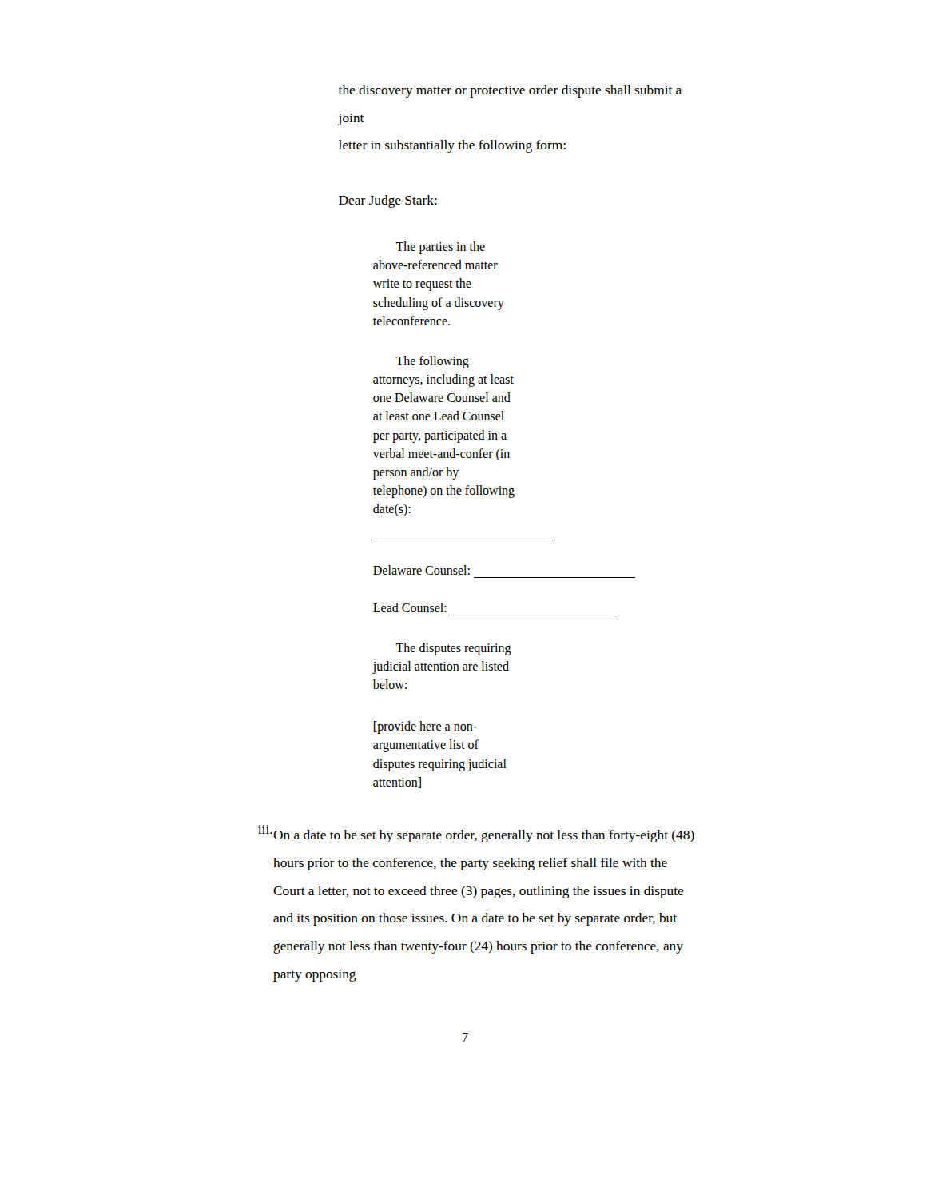the discovery matter or protective order dispute shall submit a joint
letter in substantially the following form:
Dear Judge Stark:
The parties in the above-referenced matter write to request the scheduling of a discovery teleconference.
The following attorneys, including at least one Delaware Counsel and at least one Lead Counsel per party, participated in a verbal meet-and-confer (in person and/or by telephone) on the following date(s):
Delaware Counsel:
Lead Counsel:
The disputes requiring judicial attention are listed below:
[provide here a non-argumentative list of disputes requiring judicial attention]
iii.
On a date to be set by separate order, generally not less than forty-eight (48) hours prior to the conference, the party seeking relief shall file with the Court a letter, not to exceed three (3) pages, outlining the issues in dispute and its position on those issues. On a date to be set by separate order, but generally not less than twenty-four (24) hours prior to the conference, any party opposing
7